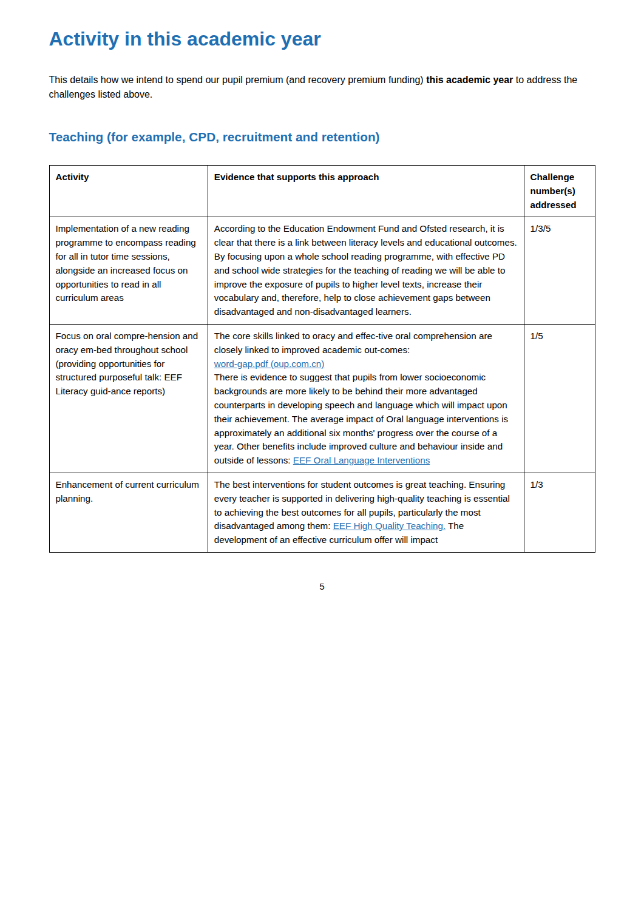Activity in this academic year
This details how we intend to spend our pupil premium (and recovery premium funding) this academic year to address the challenges listed above.
Teaching (for example, CPD, recruitment and retention)
| Activity | Evidence that supports this approach | Challenge number(s) addressed |
| --- | --- | --- |
| Implementation of a new reading programme to encompass reading for all in tutor time sessions, alongside an increased focus on opportunities to read in all curriculum areas | According to the Education Endowment Fund and Ofsted research, it is clear that there is a link between literacy levels and educational outcomes. By focusing upon a whole school reading programme, with effective PD and school wide strategies for the teaching of reading we will be able to improve the exposure of pupils to higher level texts, increase their vocabulary and, therefore, help to close achievement gaps between disadvantaged and non-disadvantaged learners. | 1/3/5 |
| Focus on oral compre-hension and oracy em-bed throughout school (providing opportunities for structured purposeful talk: EEF Literacy guid-ance reports) | The core skills linked to oracy and effec-tive oral comprehension are closely linked to improved academic out-comes: word-gap.pdf (oup.com.cn) There is evidence to suggest that pupils from lower socioeconomic backgrounds are more likely to be behind their more advantaged counterparts in developing speech and language which will impact upon their achievement. The average impact of Oral language interventions is approximately an additional six months' progress over the course of a year. Other benefits include improved culture and behaviour inside and outside of lessons: EEF Oral Language Interventions | 1/5 |
| Enhancement of current curriculum planning. | The best interventions for student outcomes is great teaching. Ensuring every teacher is supported in delivering high-quality teaching is essential to achieving the best outcomes for all pupils, particularly the most disadvantaged among them: EEF High Quality Teaching. The development of an effective curriculum offer will impact | 1/3 |
5